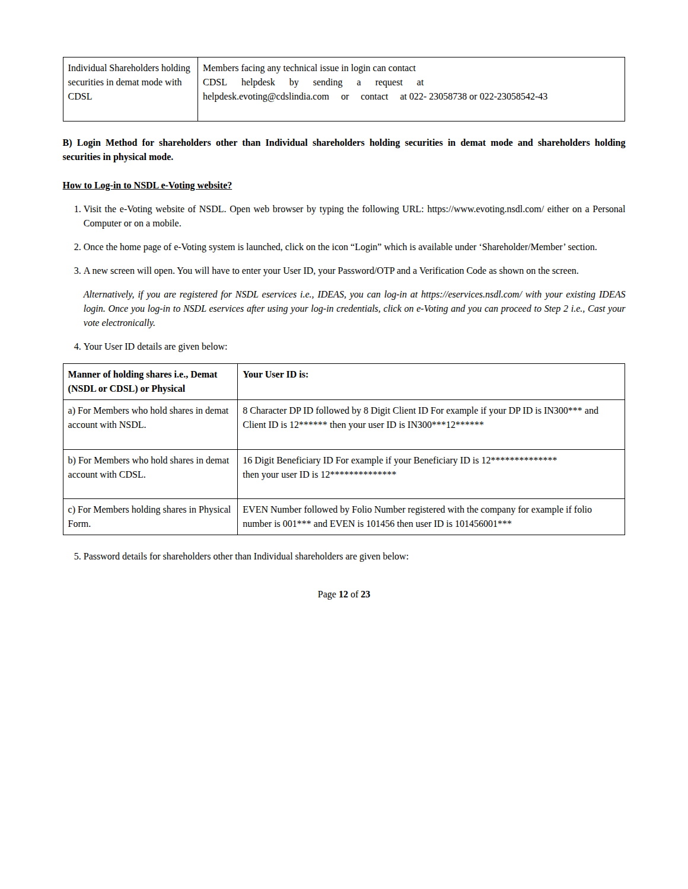| Individual Shareholders holding securities in demat mode with CDSL | Members facing any technical issue in login can contact CDSL helpdesk by sending a request at helpdesk.evoting@cdslindia.com or contact at 022- 23058738 or 022-23058542-43 |
B) Login Method for shareholders other than Individual shareholders holding securities in demat mode and shareholders holding securities in physical mode.
How to Log-in to NSDL e-Voting website?
Visit the e-Voting website of NSDL. Open web browser by typing the following URL: https://www.evoting.nsdl.com/ either on a Personal Computer or on a mobile.
Once the home page of e-Voting system is launched, click on the icon “Login” which is available under ‘Shareholder/Member’ section.
A new screen will open. You will have to enter your User ID, your Password/OTP and a Verification Code as shown on the screen.
Alternatively, if you are registered for NSDL eservices i.e., IDEAS, you can log-in at https://eservices.nsdl.com/ with your existing IDEAS login. Once you log-in to NSDL eservices after using your log-in credentials, click on e-Voting and you can proceed to Step 2 i.e., Cast your vote electronically.
Your User ID details are given below:
| Manner of holding shares i.e., Demat (NSDL or CDSL) or Physical | Your User ID is: |
| --- | --- |
| a) For Members who hold shares in demat account with NSDL. | 8 Character DP ID followed by 8 Digit Client ID For example if your DP ID is IN300*** and Client ID is 12****** then your user ID is IN300***12****** |
| b) For Members who hold shares in demat account with CDSL. | 16 Digit Beneficiary ID For example if your Beneficiary ID is 12************** then your user ID is 12************** |
| c) For Members holding shares in Physical Form. | EVEN Number followed by Folio Number registered with the company for example if folio number is 001*** and EVEN is 101456 then user ID is 101456001*** |
Password details for shareholders other than Individual shareholders are given below:
Page 12 of 23